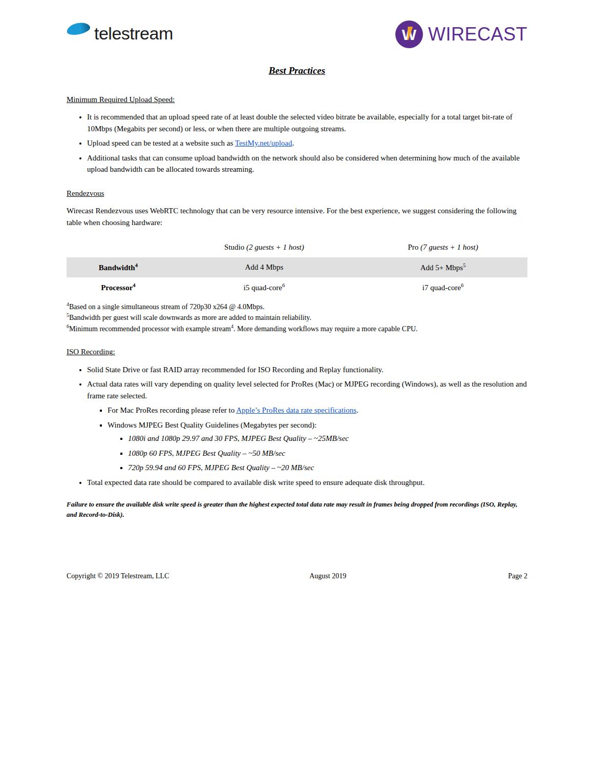telestream
W
WIRECAST
Best Practices
Minimum Required Upload Speed:
It is recommended that an upload speed rate of at least double the selected video bitrate be available, especially for a total target bit-rate of 10Mbps (Megabits per second) or less, or when there are multiple outgoing streams.
Upload speed can be tested at a website such as TestMy.net/upload.
Additional tasks that can consume upload bandwidth on the network should also be considered when determining how much of the available upload bandwidth can be allocated towards streaming.
Rendezvous
Wirecast Rendezvous uses WebRTC technology that can be very resource intensive. For the best experience, we suggest considering the following table when choosing hardware:
| | Studio (2 guests + 1 host) | Pro (7 guests + 1 host) |
| --- | --- | --- |
| Bandwidth 4 | Add 4 Mbps | Add 5+ Mbps 5 |
| Processor 4 | i5 quad-core 6 | i7 quad-core 6 |
4Based on a single simultaneous stream of 720p30 x264 @ 4.0Mbps.
5Bandwidth per guest will scale downwards as more are added to maintain reliability.
6Minimum recommended processor with example stream4. More demanding workflows may require a more capable CPU.
ISO Recording:
Solid State Drive or fast RAID array recommended for ISO Recording and Replay functionality.
Actual data rates will vary depending on quality level selected for ProRes (Mac) or MJPEG recording (Windows), as well as the resolution and frame rate selected.
For Mac ProRes recording please refer to Apple’s ProRes data rate specifications.
Windows MJPEG Best Quality Guidelines (Megabytes per second):
1080i and 1080p 29.97 and 30 FPS, MJPEG Best Quality – ~25MB/sec
1080p 60 FPS, MJPEG Best Quality – ~50 MB/sec
720p 59.94 and 60 FPS, MJPEG Best Quality – ~20 MB/sec
Total expected data rate should be compared to available disk write speed to ensure adequate disk throughput.
Failure to ensure the available disk write speed is greater than the highest expected total data rate may result in frames being dropped from recordings (ISO, Replay, and Record-to-Disk).
Copyright © 2019 Telestream, LLC
August 2019
Page 2